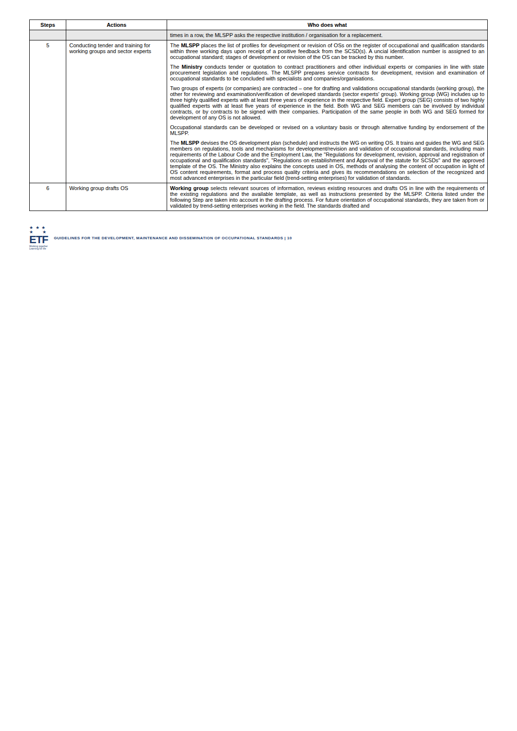| Steps | Actions | Who does what |
| --- | --- | --- |
| | | times in a row, the MLSPP asks the respective institution / organisation for a replacement. |
| 5 | Conducting tender and training for working groups and sector experts | The MLSPP places the list of profiles for development or revision of OSs on the register of occupational and qualification standards within three working days upon receipt of a positive feedback from the SCSD(s). A uncial identification number is assigned to an occupational standard; stages of development or revision of the OS can be tracked by this number. The Ministry conducts tender or quotation to contract practitioners and other individual experts or companies in line with state procurement legislation and regulations. The MLSPP prepares service contracts for development, revision and examination of occupational standards to be concluded with specialists and companies/organisations. Two groups of experts (or companies) are contracted – one for drafting and validations occupational standards (working group), the other for reviewing and examination/verification of developed standards (sector experts' group). Working group (WG) includes up to three highly qualified experts with at least three years of experience in the respective field. Expert group (SEG) consists of two highly qualified experts with at least five years of experience in the field. Both WG and SEG members can be involved by individual contracts, or by contracts to be signed with their companies. Participation of the same people in both WG and SEG formed for development of any OS is not allowed. Occupational standards can be developed or revised on a voluntary basis or through alternative funding by endorsement of the MLSPP. The MLSPP devises the OS development plan (schedule) and instructs the WG on writing OS. It trains and guides the WG and SEG members on regulations, tools and mechanisms for development/revision and validation of occupational standards, including main requirements of the Labour Code and the Employment Law, the "Regulations for development, revision, approval and registration of occupational and qualification standards", "Regulations on establishment and Approval of the statute for SCSDs" and the approved template of the OS. The Ministry also explains the concepts used in OS, methods of analysing the content of occupation in light of OS content requirements, format and process quality criteria and gives its recommendations on selection of the recognized and most advanced enterprises in the particular field (trend-setting enterprises) for validation of standards. |
| 6 | Working group drafts OS | Working group selects relevant sources of information, reviews existing resources and drafts OS in line with the requirements of the existing regulations and the available template, as well as instructions presented by the MLSPP. Criteria listed under the following Step are taken into account in the drafting process. For future orientation of occupational standards, they are taken from or validated by trend-setting enterprises working in the field. The standards drafted and |
★ ★ ★
★ ★
ETF
Working together
Learning for life
GUIDELINES FOR THE DEVELOPMENT, MAINTENANCE AND DISSEMINATION OF OCCUPATIONAL STANDARDS | 10